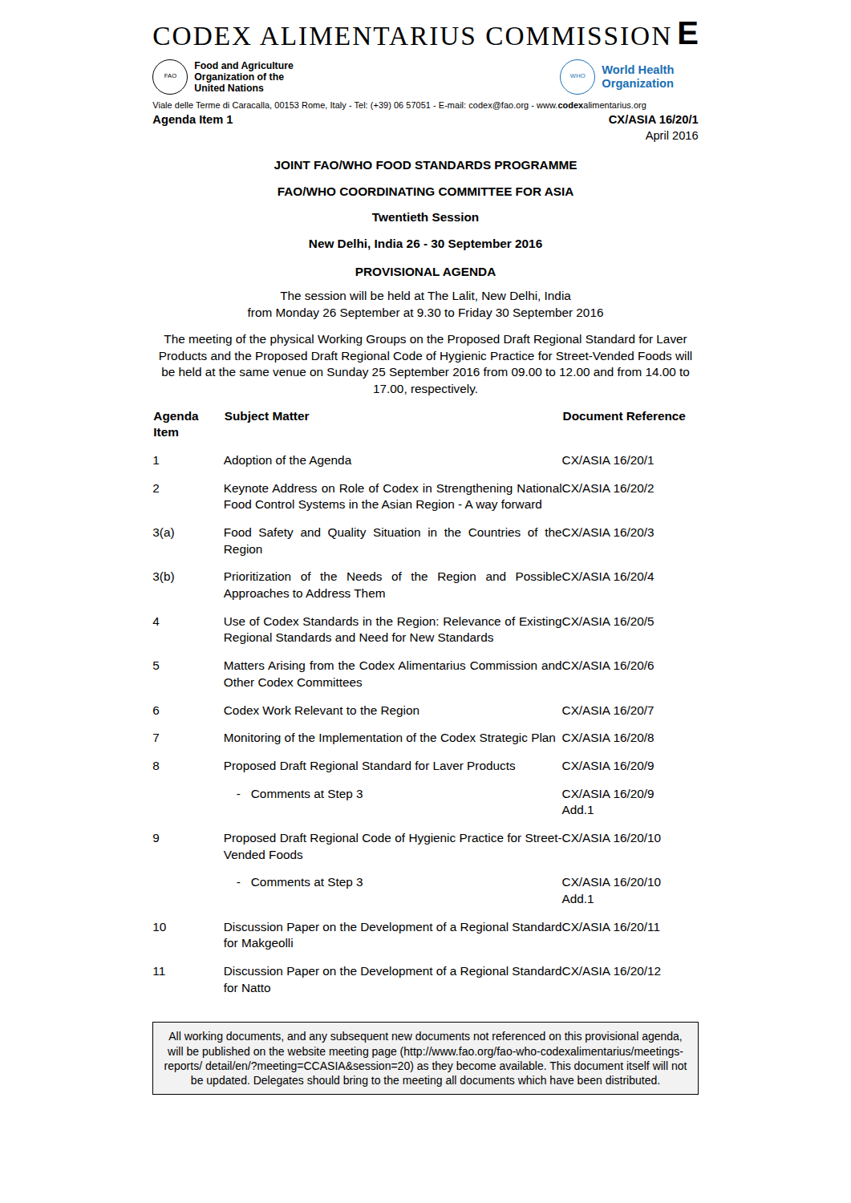CODEX ALIMENTARIUS COMMISSION
E
FAO
Food and Agriculture
Organization of the
United Nations
WHO
World Health
Organization
Viale delle Terme di Caracalla, 00153 Rome, Italy - Tel: (+39) 06 57051 - E-mail: codex@fao.org - www.codexalimentarius.org
Agenda Item 1 CX/ASIA 16/20/1
April 2016
JOINT FAO/WHO FOOD STANDARDS PROGRAMME
FAO/WHO COORDINATING COMMITTEE FOR ASIA
Twentieth Session
New Delhi, India 26 - 30 September 2016
PROVISIONAL AGENDA
The session will be held at The Lalit, New Delhi, India
from Monday 26 September at 9.30 to Friday 30 September 2016
The meeting of the physical Working Groups on the Proposed Draft Regional Standard for Laver Products and the Proposed Draft Regional Code of Hygienic Practice for Street-Vended Foods will be held at the same venue on Sunday 25 September 2016 from 09.00 to 12.00 and from 14.00 to 17.00, respectively.
| Agenda Item | Subject Matter | Document Reference |
| --- | --- | --- |
| 1 | Adoption of the Agenda | CX/ASIA 16/20/1 |
| 2 | Keynote Address on Role of Codex in Strengthening National Food Control Systems in the Asian Region - A way forward | CX/ASIA 16/20/2 |
| 3(a) | Food Safety and Quality Situation in the Countries of the Region | CX/ASIA 16/20/3 |
| 3(b) | Prioritization of the Needs of the Region and Possible Approaches to Address Them | CX/ASIA 16/20/4 |
| 4 | Use of Codex Standards in the Region: Relevance of Existing Regional Standards and Need for New Standards | CX/ASIA 16/20/5 |
| 5 | Matters Arising from the Codex Alimentarius Commission and Other Codex Committees | CX/ASIA 16/20/6 |
| 6 | Codex Work Relevant to the Region | CX/ASIA 16/20/7 |
| 7 | Monitoring of the Implementation of the Codex Strategic Plan | CX/ASIA 16/20/8 |
| 8 | Proposed Draft Regional Standard for Laver Products | CX/ASIA 16/20/9 |
| | Comments at Step 3 | CX/ASIA 16/20/9 Add.1 |
| 9 | Proposed Draft Regional Code of Hygienic Practice for Street-Vended Foods | CX/ASIA 16/20/10 |
| | Comments at Step 3 | CX/ASIA 16/20/10 Add.1 |
| 10 | Discussion Paper on the Development of a Regional Standard for Makgeolli | CX/ASIA 16/20/11 |
| 11 | Discussion Paper on the Development of a Regional Standard for Natto | CX/ASIA 16/20/12 |
All working documents, and any subsequent new documents not referenced on this provisional agenda, will be published on the website meeting page (http://www.fao.org/fao-who-codexalimentarius/meetings-reports/ detail/en/?meeting=CCASIA&session=20) as they become available. This document itself will not be updated. Delegates should bring to the meeting all documents which have been distributed.